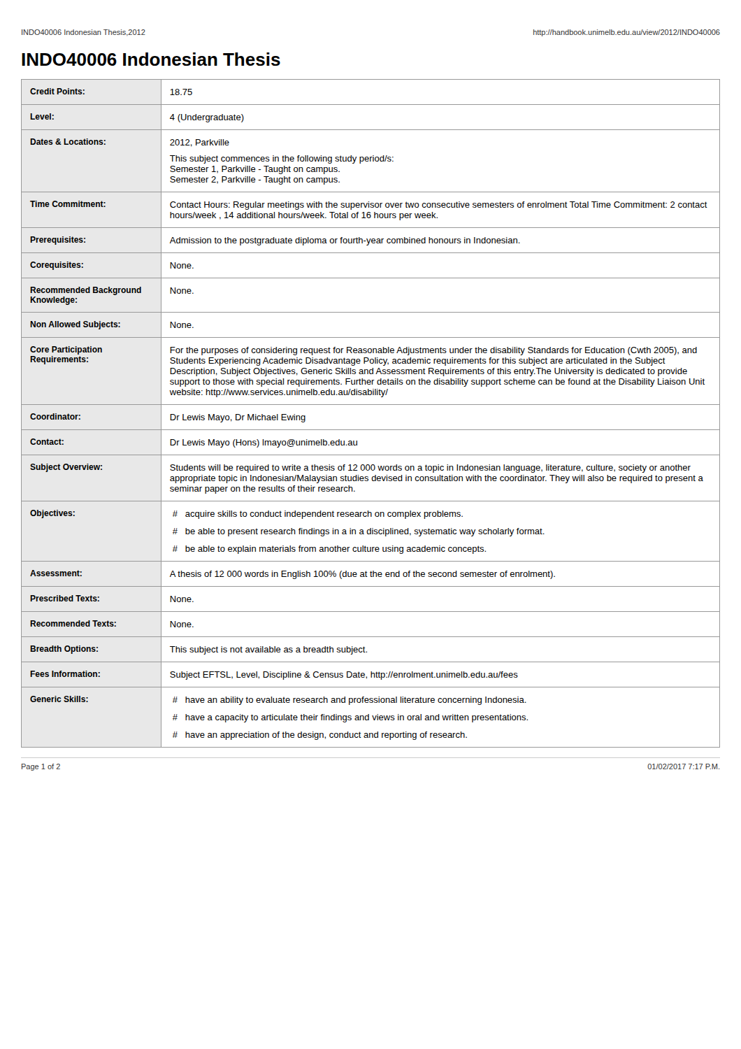INDO40006 Indonesian Thesis,2012 http://handbook.unimelb.edu.au/view/2012/INDO40006
INDO40006 Indonesian Thesis
| Credit Points: | 18.75 |
| Level: | 4 (Undergraduate) |
| Dates & Locations: | 2012, Parkville This subject commences in the following study period/s: Semester 1, Parkville - Taught on campus. Semester 2, Parkville - Taught on campus. |
| Time Commitment: | Contact Hours: Regular meetings with the supervisor over two consecutive semesters of enrolment Total Time Commitment: 2 contact hours/week , 14 additional hours/week. Total of 16 hours per week. |
| Prerequisites: | Admission to the postgraduate diploma or fourth-year combined honours in Indonesian. |
| Corequisites: | None. |
| Recommended Background Knowledge: | None. |
| Non Allowed Subjects: | None. |
| Core Participation Requirements: | For the purposes of considering request for Reasonable Adjustments under the disability Standards for Education (Cwth 2005), and Students Experiencing Academic Disadvantage Policy, academic requirements for this subject are articulated in the Subject Description, Subject Objectives, Generic Skills and Assessment Requirements of this entry.The University is dedicated to provide support to those with special requirements. Further details on the disability support scheme can be found at the Disability Liaison Unit website: http://www.services.unimelb.edu.au/disability/ |
| Coordinator: | Dr Lewis Mayo, Dr Michael Ewing |
| Contact: | Dr Lewis Mayo (Hons) lmayo@unimelb.edu.au |
| Subject Overview: | Students will be required to write a thesis of 12 000 words on a topic in Indonesian language, literature, culture, society or another appropriate topic in Indonesian/Malaysian studies devised in consultation with the coordinator. They will also be required to present a seminar paper on the results of their research. |
| Objectives: | acquire skills to conduct independent research on complex problems. be able to present research findings in a in a disciplined, systematic way scholarly format. be able to explain materials from another culture using academic concepts. |
| Assessment: | A thesis of 12 000 words in English 100% (due at the end of the second semester of enrolment). |
| Prescribed Texts: | None. |
| Recommended Texts: | None. |
| Breadth Options: | This subject is not available as a breadth subject. |
| Fees Information: | Subject EFTSL, Level, Discipline & Census Date, http://enrolment.unimelb.edu.au/fees |
| Generic Skills: | have an ability to evaluate research and professional literature concerning Indonesia. have a capacity to articulate their findings and views in oral and written presentations. have an appreciation of the design, conduct and reporting of research. |
Page 1 of 2 01/02/2017 7:17 P.M.